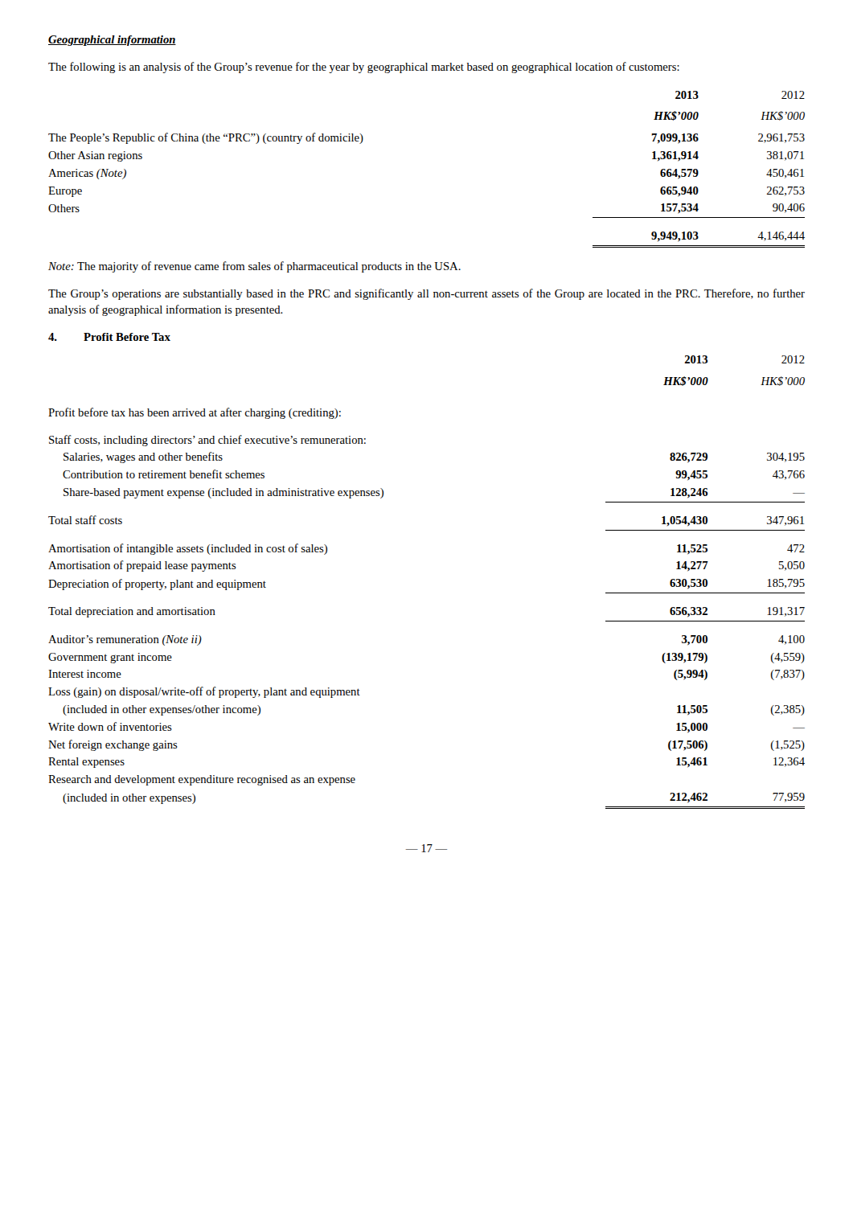Geographical information
The following is an analysis of the Group’s revenue for the year by geographical market based on geographical location of customers:
| | 2013 | 2012 |
| | HK$’000 | HK$’000 |
| The People’s Republic of China (the “PRC”) (country of domicile) | 7,099,136 | 2,961,753 |
| Other Asian regions | 1,361,914 | 381,071 |
| Americas (Note) | 664,579 | 450,461 |
| Europe | 665,940 | 262,753 |
| Others | 157,534 | 90,406 |
| | 9,949,103 | 4,146,444 |
Note: The majority of revenue came from sales of pharmaceutical products in the USA.
The Group’s operations are substantially based in the PRC and significantly all non-current assets of the Group are located in the PRC. Therefore, no further analysis of geographical information is presented.
| 4. | Profit Before Tax |
| | 2013 | 2012 |
| | HK$’000 | HK$’000 |
| Profit before tax has been arrived at after charging (crediting): |
| Staff costs, including directors’ and chief executive’s remuneration: | | |
| Salaries, wages and other benefits | 826,729 | 304,195 |
| Contribution to retirement benefit schemes | 99,455 | 43,766 |
| Share-based payment expense (included in administrative expenses) | 128,246 | — |
| Total staff costs | 1,054,430 | 347,961 |
| Amortisation of intangible assets (included in cost of sales) | 11,525 | 472 |
| Amortisation of prepaid lease payments | 14,277 | 5,050 |
| Depreciation of property, plant and equipment | 630,530 | 185,795 |
| Total depreciation and amortisation | 656,332 | 191,317 |
| Auditor’s remuneration (Note ii) | 3,700 | 4,100 |
| Government grant income | (139,179) | (4,559) |
| Interest income | (5,994) | (7,837) |
| Loss (gain) on disposal/write-off of property, plant and equipment | | |
| (included in other expenses/other income) | 11,505 | (2,385) |
| Write down of inventories | 15,000 | — |
| Net foreign exchange gains | (17,506) | (1,525) |
| Rental expenses | 15,461 | 12,364 |
| Research and development expenditure recognised as an expense | | |
| (included in other expenses) | 212,462 | 77,959 |
— 17 —